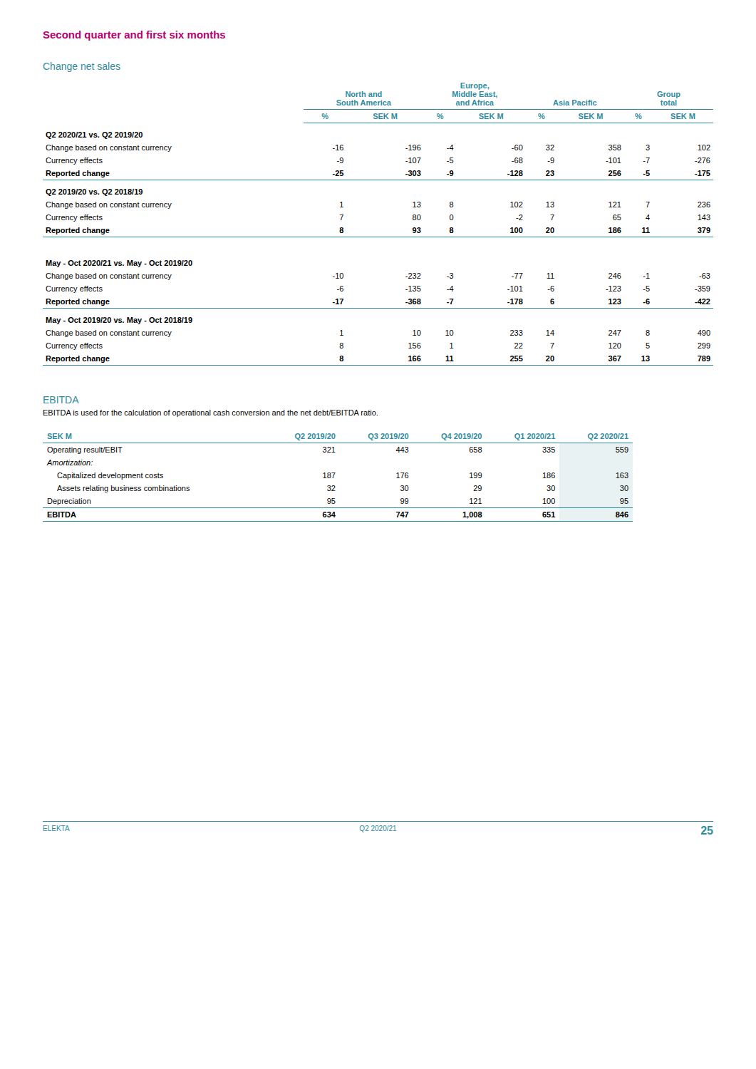Second quarter and first six months
Change net sales
| | North and South America | Europe, Middle East, and Africa | Asia Pacific | Group total |
| --- | --- | --- | --- | --- |
| | % | SEK M | % | SEK M | % | SEK M | % | SEK M |
| Q2 2020/21 vs. Q2 2019/20 |
| Change based on constant currency | -16 | -196 | -4 | -60 | 32 | 358 | 3 | 102 |
| Currency effects | -9 | -107 | -5 | -68 | -9 | -101 | -7 | -276 |
| Reported change | -25 | -303 | -9 | -128 | 23 | 256 | -5 | -175 |
| Q2 2019/20 vs. Q2 2018/19 |
| Change based on constant currency | 1 | 13 | 8 | 102 | 13 | 121 | 7 | 236 |
| Currency effects | 7 | 80 | 0 | -2 | 7 | 65 | 4 | 143 |
| Reported change | 8 | 93 | 8 | 100 | 20 | 186 | 11 | 379 |
| May - Oct 2020/21 vs. May - Oct 2019/20 |
| Change based on constant currency | -10 | -232 | -3 | -77 | 11 | 246 | -1 | -63 |
| Currency effects | -6 | -135 | -4 | -101 | -6 | -123 | -5 | -359 |
| Reported change | -17 | -368 | -7 | -178 | 6 | 123 | -6 | -422 |
| May - Oct 2019/20 vs. May - Oct 2018/19 |
| Change based on constant currency | 1 | 10 | 10 | 233 | 14 | 247 | 8 | 490 |
| Currency effects | 8 | 156 | 1 | 22 | 7 | 120 | 5 | 299 |
| Reported change | 8 | 166 | 11 | 255 | 20 | 367 | 13 | 789 |
EBITDA
EBITDA is used for the calculation of operational cash conversion and the net debt/EBITDA ratio.
| SEK M | Q2 2019/20 | Q3 2019/20 | Q4 2019/20 | Q1 2020/21 | Q2 2020/21 |
| --- | --- | --- | --- | --- | --- |
| Operating result/EBIT | 321 | 443 | 658 | 335 | 559 |
| Amortization: | | | | | |
| Capitalized development costs | 187 | 176 | 199 | 186 | 163 |
| Assets relating business combinations | 32 | 30 | 29 | 30 | 30 |
| Depreciation | 95 | 99 | 121 | 100 | 95 |
| EBITDA | 634 | 747 | 1,008 | 651 | 846 |
ELEKTA Q2 2020/21 25